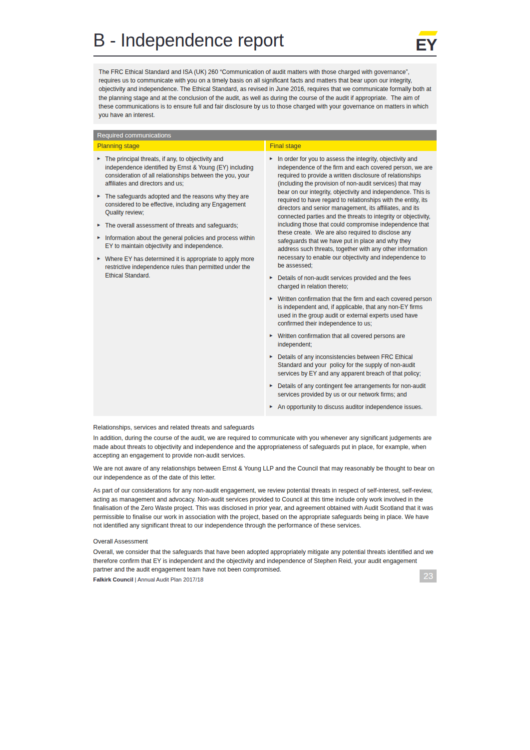B - Independence report
EY
The FRC Ethical Standard and ISA (UK) 260 “Communication of audit matters with those charged with governance”, requires us to communicate with you on a timely basis on all significant facts and matters that bear upon our integrity, objectivity and independence. The Ethical Standard, as revised in June 2016, requires that we communicate formally both at the planning stage and at the conclusion of the audit, as well as during the course of the audit if appropriate. The aim of these communications is to ensure full and fair disclosure by us to those charged with your governance on matters in which you have an interest.
| Required communications |
| --- |
| Planning stage | Final stage |
| The principal threats, if any, to objectivity and independence identified by Ernst & Young (EY) including consideration of all relationships between the you, your affiliates and directors and us; The safeguards adopted and the reasons why they are considered to be effective, including any Engagement Quality review; The overall assessment of threats and safeguards; Information about the general policies and process within EY to maintain objectivity and independence. Where EY has determined it is appropriate to apply more restrictive independence rules than permitted under the Ethical Standard. | In order for you to assess the integrity, objectivity and independence of the firm and each covered person, we are required to provide a written disclosure of relationships (including the provision of non-audit services) that may bear on our integrity, objectivity and independence. This is required to have regard to relationships with the entity, its directors and senior management, its affiliates, and its connected parties and the threats to integrity or objectivity, including those that could compromise independence that these create. We are also required to disclose any safeguards that we have put in place and why they address such threats, together with any other information necessary to enable our objectivity and independence to be assessed; Details of non-audit services provided and the fees charged in relation thereto; Written confirmation that the firm and each covered person is independent and, if applicable, that any non-EY firms used in the group audit or external experts used have confirmed their independence to us; Written confirmation that all covered persons are independent; Details of any inconsistencies between FRC Ethical Standard and your policy for the supply of non-audit services by EY and any apparent breach of that policy; Details of any contingent fee arrangements for non-audit services provided by us or our network firms; and An opportunity to discuss auditor independence issues. |
Relationships, services and related threats and safeguards
In addition, during the course of the audit, we are required to communicate with you whenever any significant judgements are made about threats to objectivity and independence and the appropriateness of safeguards put in place, for example, when accepting an engagement to provide non-audit services.
We are not aware of any relationships between Ernst & Young LLP and the Council that may reasonably be thought to bear on our independence as of the date of this letter.
As part of our considerations for any non-audit engagement, we review potential threats in respect of self-interest, self-review, acting as management and advocacy. Non-audit services provided to Council at this time include only work involved in the finalisation of the Zero Waste project. This was disclosed in prior year, and agreement obtained with Audit Scotland that it was permissible to finalise our work in association with the project, based on the appropriate safeguards being in place. We have not identified any significant threat to our independence through the performance of these services.
Overall Assessment
Overall, we consider that the safeguards that have been adopted appropriately mitigate any potential threats identified and we therefore confirm that EY is independent and the objectivity and independence of Stephen Reid, your audit engagement partner and the audit engagement team have not been compromised.
Falkirk Council | Annual Audit Plan 2017/18
23